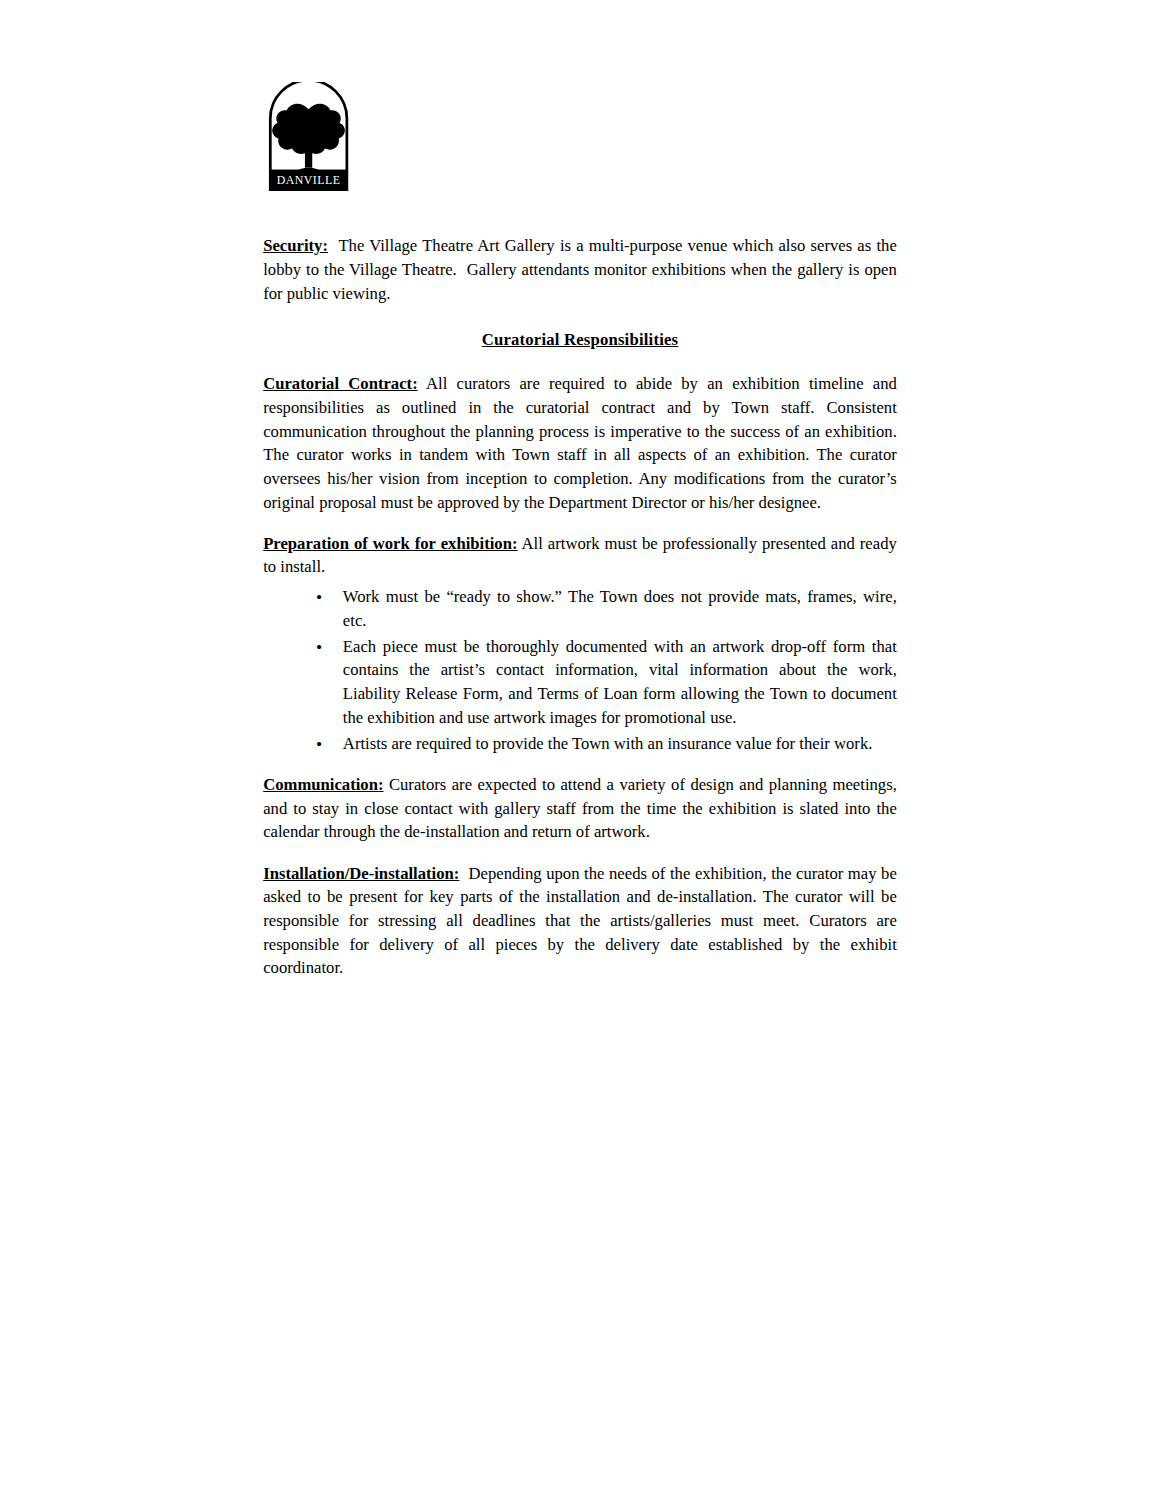DANVILLE
Security: The Village Theatre Art Gallery is a multi-purpose venue which also serves as the lobby to the Village Theatre. Gallery attendants monitor exhibitions when the gallery is open for public viewing.
Curatorial Responsibilities
Curatorial Contract: All curators are required to abide by an exhibition timeline and responsibilities as outlined in the curatorial contract and by Town staff. Consistent communication throughout the planning process is imperative to the success of an exhibition. The curator works in tandem with Town staff in all aspects of an exhibition. The curator oversees his/her vision from inception to completion. Any modifications from the curator’s original proposal must be approved by the Department Director or his/her designee.
Preparation of work for exhibition: All artwork must be professionally presented and ready to install.
Work must be “ready to show.” The Town does not provide mats, frames, wire, etc.
Each piece must be thoroughly documented with an artwork drop-off form that contains the artist’s contact information, vital information about the work, Liability Release Form, and Terms of Loan form allowing the Town to document the exhibition and use artwork images for promotional use.
Artists are required to provide the Town with an insurance value for their work.
Communication: Curators are expected to attend a variety of design and planning meetings, and to stay in close contact with gallery staff from the time the exhibition is slated into the calendar through the de-installation and return of artwork.
Installation/De-installation: Depending upon the needs of the exhibition, the curator may be asked to be present for key parts of the installation and de-installation. The curator will be responsible for stressing all deadlines that the artists/galleries must meet. Curators are responsible for delivery of all pieces by the delivery date established by the exhibit coordinator.